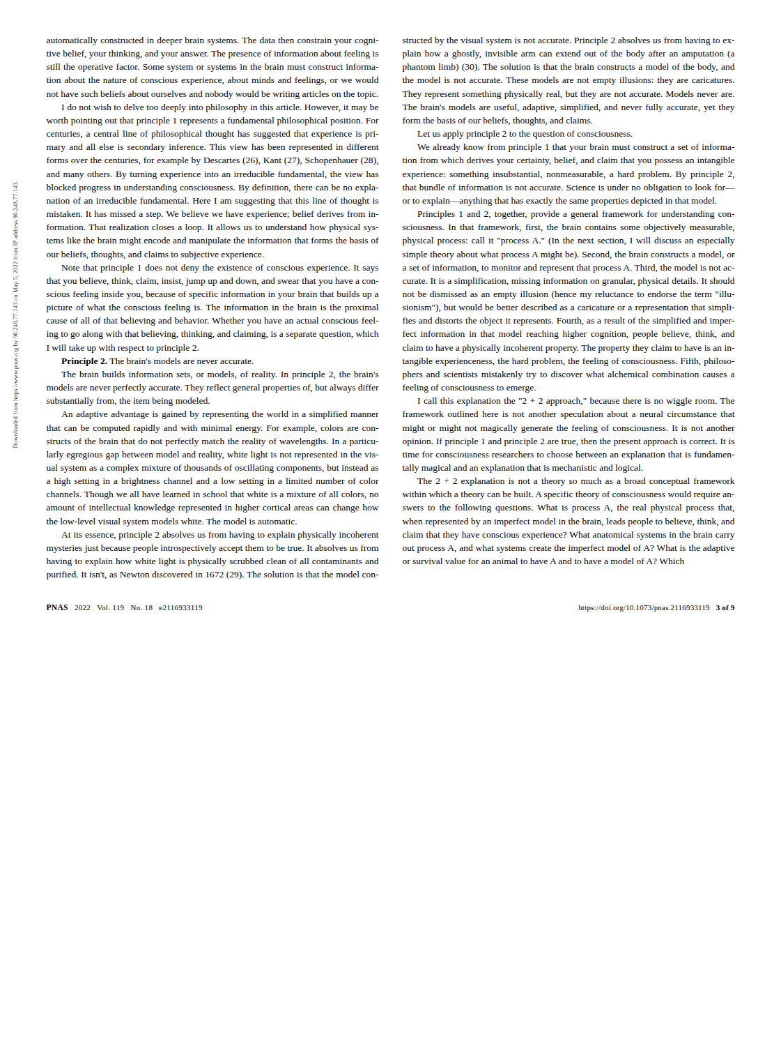Downloaded from https://www.pnas.org by 96.248.77.143 on May 5, 2022 from IP address 96.248.77.143.
automatically constructed in deeper brain systems. The data then constrain your cognitive belief, your thinking, and your answer. The presence of information about feeling is still the operative factor. Some system or systems in the brain must construct information about the nature of conscious experience, about minds and feelings, or we would not have such beliefs about ourselves and nobody would be writing articles on the topic.
I do not wish to delve too deeply into philosophy in this article. However, it may be worth pointing out that principle 1 represents a fundamental philosophical position. For centuries, a central line of philosophical thought has suggested that experience is primary and all else is secondary inference. This view has been represented in different forms over the centuries, for example by Descartes (26), Kant (27), Schopenhauer (28), and many others. By turning experience into an irreducible fundamental, the view has blocked progress in understanding consciousness. By definition, there can be no explanation of an irreducible fundamental. Here I am suggesting that this line of thought is mistaken. It has missed a step. We believe we have experience; belief derives from information. That realization closes a loop. It allows us to understand how physical systems like the brain might encode and manipulate the information that forms the basis of our beliefs, thoughts, and claims to subjective experience.
Note that principle 1 does not deny the existence of conscious experience. It says that you believe, think, claim, insist, jump up and down, and swear that you have a conscious feeling inside you, because of specific information in your brain that builds up a picture of what the conscious feeling is. The information in the brain is the proximal cause of all of that believing and behavior. Whether you have an actual conscious feeling to go along with that believing, thinking, and claiming, is a separate question, which I will take up with respect to principle 2.
Principle 2. The brain's models are never accurate.
The brain builds information sets, or models, of reality. In principle 2, the brain's models are never perfectly accurate. They reflect general properties of, but always differ substantially from, the item being modeled.
An adaptive advantage is gained by representing the world in a simplified manner that can be computed rapidly and with minimal energy. For example, colors are constructs of the brain that do not perfectly match the reality of wavelengths. In a particularly egregious gap between model and reality, white light is not represented in the visual system as a complex mixture of thousands of oscillating components, but instead as a high setting in a brightness channel and a low setting in a limited number of color channels. Though we all have learned in school that white is a mixture of all colors, no amount of intellectual knowledge represented in higher cortical areas can change how the low-level visual system models white. The model is automatic.
At its essence, principle 2 absolves us from having to explain physically incoherent mysteries just because people introspectively accept them to be true. It absolves us from having to explain how white light is physically scrubbed clean of all contaminants and purified. It isn't, as Newton discovered in 1672 (29). The solution is that the model constructed by the visual system is not accurate. Principle 2 absolves us from having to explain how a ghostly, invisible arm can extend out of the body after an amputation (a phantom limb) (30). The solution is that the brain constructs a model of the body, and the model is not accurate. These models are not empty illusions: they are caricatures. They represent something physically real, but they are not accurate. Models never are. The brain's models are useful, adaptive, simplified, and never fully accurate, yet they form the basis of our beliefs, thoughts, and claims.
Let us apply principle 2 to the question of consciousness.
We already know from principle 1 that your brain must construct a set of information from which derives your certainty, belief, and claim that you possess an intangible experience: something insubstantial, nonmeasurable, a hard problem. By principle 2, that bundle of information is not accurate. Science is under no obligation to look for—or to explain—anything that has exactly the same properties depicted in that model.
Principles 1 and 2, together, provide a general framework for understanding consciousness. In that framework, first, the brain contains some objectively measurable, physical process: call it "process A." (In the next section, I will discuss an especially simple theory about what process A might be). Second, the brain constructs a model, or a set of information, to monitor and represent that process A. Third, the model is not accurate. It is a simplification, missing information on granular, physical details. It should not be dismissed as an empty illusion (hence my reluctance to endorse the term "illusionism"), but would be better described as a caricature or a representation that simplifies and distorts the object it represents. Fourth, as a result of the simplified and imperfect information in that model reaching higher cognition, people believe, think, and claim to have a physically incoherent property. The property they claim to have is an intangible experienceness, the hard problem, the feeling of consciousness. Fifth, philosophers and scientists mistakenly try to discover what alchemical combination causes a feeling of consciousness to emerge.
I call this explanation the "2 + 2 approach," because there is no wiggle room. The framework outlined here is not another speculation about a neural circumstance that might or might not magically generate the feeling of consciousness. It is not another opinion. If principle 1 and principle 2 are true, then the present approach is correct. It is time for consciousness researchers to choose between an explanation that is fundamentally magical and an explanation that is mechanistic and logical.
The 2 + 2 explanation is not a theory so much as a broad conceptual framework within which a theory can be built. A specific theory of consciousness would require answers to the following questions. What is process A, the real physical process that, when represented by an imperfect model in the brain, leads people to believe, think, and claim that they have conscious experience? What anatomical systems in the brain carry out process A, and what systems create the imperfect model of A? What is the adaptive or survival value for an animal to have A and to have a model of A? Which
PNAS 2022 Vol. 119 No. 18 e2116933119
https://doi.org/10.1073/pnas.2116933119 3 of 9